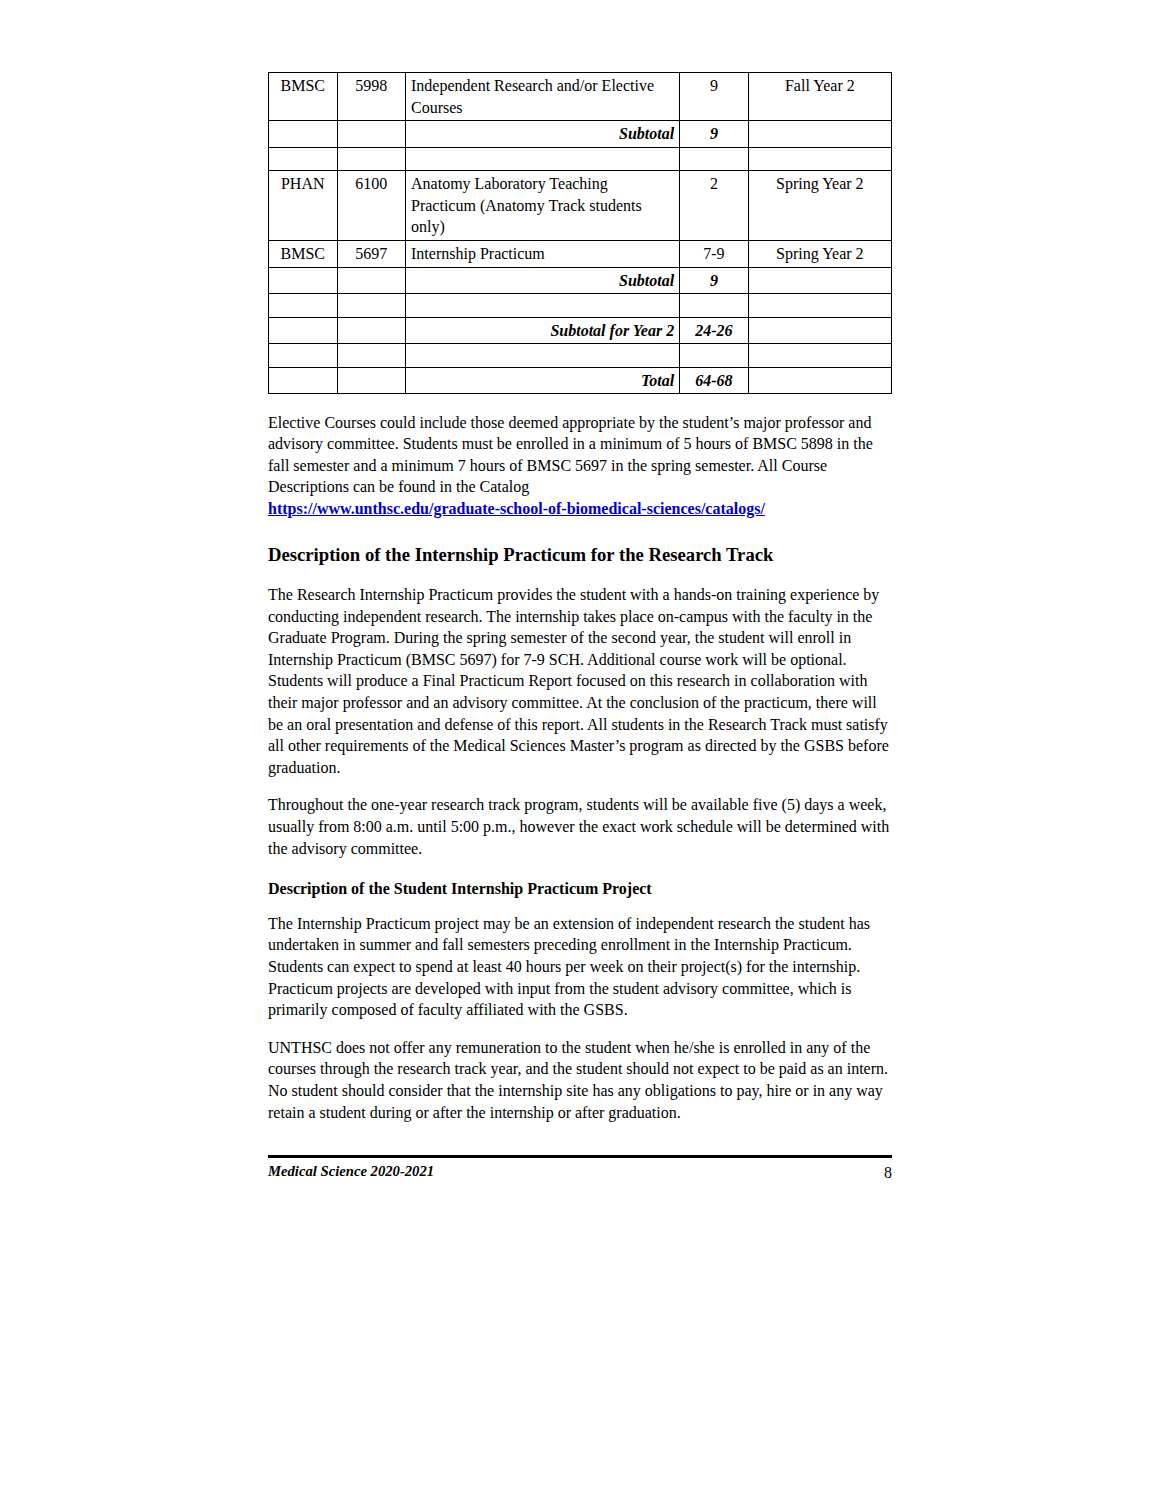| BMSC | 5998 | Independent Research and/or Elective Courses | 9 | Fall Year 2 |
| | | Subtotal | 9 | |
| PHAN | 6100 | Anatomy Laboratory Teaching Practicum (Anatomy Track students only) | 2 | Spring Year 2 |
| BMSC | 5697 | Internship Practicum | 7-9 | Spring Year 2 |
| | | Subtotal | 9 | |
| | | Subtotal for Year 2 | 24-26 | |
| | | Total | 64-68 | |
Elective Courses could include those deemed appropriate by the student’s major professor and advisory committee. Students must be enrolled in a minimum of 5 hours of BMSC 5898 in the fall semester and a minimum 7 hours of BMSC 5697 in the spring semester. All Course Descriptions can be found in the Catalog
https://www.unthsc.edu/graduate-school-of-biomedical-sciences/catalogs/
Description of the Internship Practicum for the Research Track
The Research Internship Practicum provides the student with a hands-on training experience by conducting independent research. The internship takes place on-campus with the faculty in the Graduate Program. During the spring semester of the second year, the student will enroll in Internship Practicum (BMSC 5697) for 7-9 SCH. Additional course work will be optional. Students will produce a Final Practicum Report focused on this research in collaboration with their major professor and an advisory committee. At the conclusion of the practicum, there will be an oral presentation and defense of this report. All students in the Research Track must satisfy all other requirements of the Medical Sciences Master’s program as directed by the GSBS before graduation.
Throughout the one-year research track program, students will be available five (5) days a week, usually from 8:00 a.m. until 5:00 p.m., however the exact work schedule will be determined with the advisory committee.
Description of the Student Internship Practicum Project
The Internship Practicum project may be an extension of independent research the student has undertaken in summer and fall semesters preceding enrollment in the Internship Practicum. Students can expect to spend at least 40 hours per week on their project(s) for the internship. Practicum projects are developed with input from the student advisory committee, which is primarily composed of faculty affiliated with the GSBS.
UNTHSC does not offer any remuneration to the student when he/she is enrolled in any of the courses through the research track year, and the student should not expect to be paid as an intern. No student should consider that the internship site has any obligations to pay, hire or in any way retain a student during or after the internship or after graduation.
Medical Science 2020-2021 8